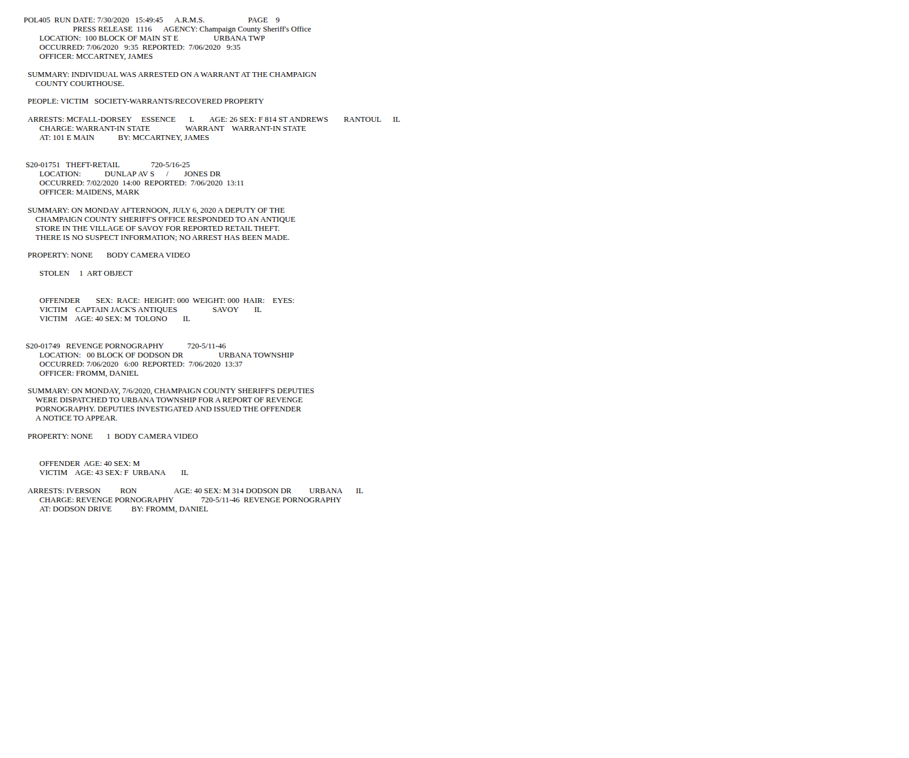POL405  RUN DATE: 7/30/2020   15:49:45      A.R.M.S.                      PAGE    9
                         PRESS RELEASE  1116      AGENCY: Champaign County Sheriff's Office
        LOCATION:  100 BLOCK OF MAIN ST E                  URBANA TWP
        OCCURRED: 7/06/2020   9:35  REPORTED:  7/06/2020   9:35
        OFFICER: MCCARTNEY, JAMES

  SUMMARY: INDIVIDUAL WAS ARRESTED ON A WARRANT AT THE CHAMPAIGN
      COUNTY COURTHOUSE.

  PEOPLE: VICTIM   SOCIETY-WARRANTS/RECOVERED PROPERTY

  ARRESTS: MCFALL-DORSEY     ESSENCE       L        AGE: 26 SEX: F 814 ST ANDREWS        RANTOUL      IL
        CHARGE: WARRANT-IN STATE                  WARRANT    WARRANT-IN STATE
        AT: 101 E MAIN            BY: MCCARTNEY, JAMES


 S20-01751   THEFT-RETAIL                720-5/16-25
        LOCATION:            DUNLAP AV S      /        JONES DR
        OCCURRED: 7/02/2020  14:00  REPORTED:  7/06/2020  13:11
        OFFICER: MAIDENS, MARK

  SUMMARY: ON MONDAY AFTERNOON, JULY 6, 2020 A DEPUTY OF THE
      CHAMPAIGN COUNTY SHERIFF'S OFFICE RESPONDED TO AN ANTIQUE
      STORE IN THE VILLAGE OF SAVOY FOR REPORTED RETAIL THEFT.
      THERE IS NO SUSPECT INFORMATION; NO ARREST HAS BEEN MADE.

  PROPERTY: NONE       BODY CAMERA VIDEO

        STOLEN     1  ART OBJECT


        OFFENDER        SEX:  RACE:  HEIGHT: 000  WEIGHT: 000  HAIR:    EYES:
        VICTIM    CAPTAIN JACK'S ANTIQUES                  SAVOY        IL
        VICTIM    AGE: 40 SEX: M  TOLONO        IL


 S20-01749   REVENGE PORNOGRAPHY            720-5/11-46
        LOCATION:   00 BLOCK OF DODSON DR                  URBANA TOWNSHIP
        OCCURRED: 7/06/2020   6:00  REPORTED:  7/06/2020  13:37
        OFFICER: FROMM, DANIEL

  SUMMARY: ON MONDAY, 7/6/2020, CHAMPAIGN COUNTY SHERIFF'S DEPUTIES
      WERE DISPATCHED TO URBANA TOWNSHIP FOR A REPORT OF REVENGE
      PORNOGRAPHY. DEPUTIES INVESTIGATED AND ISSUED THE OFFENDER
      A NOTICE TO APPEAR.

  PROPERTY: NONE       1  BODY CAMERA VIDEO


        OFFENDER  AGE: 40 SEX: M
        VICTIM    AGE: 43 SEX: F  URBANA        IL

  ARRESTS: IVERSON          RON                   AGE: 40 SEX: M 314 DODSON DR         URBANA       IL
        CHARGE: REVENGE PORNOGRAPHY              720-5/11-46  REVENGE PORNOGRAPHY
        AT: DODSON DRIVE          BY: FROMM, DANIEL